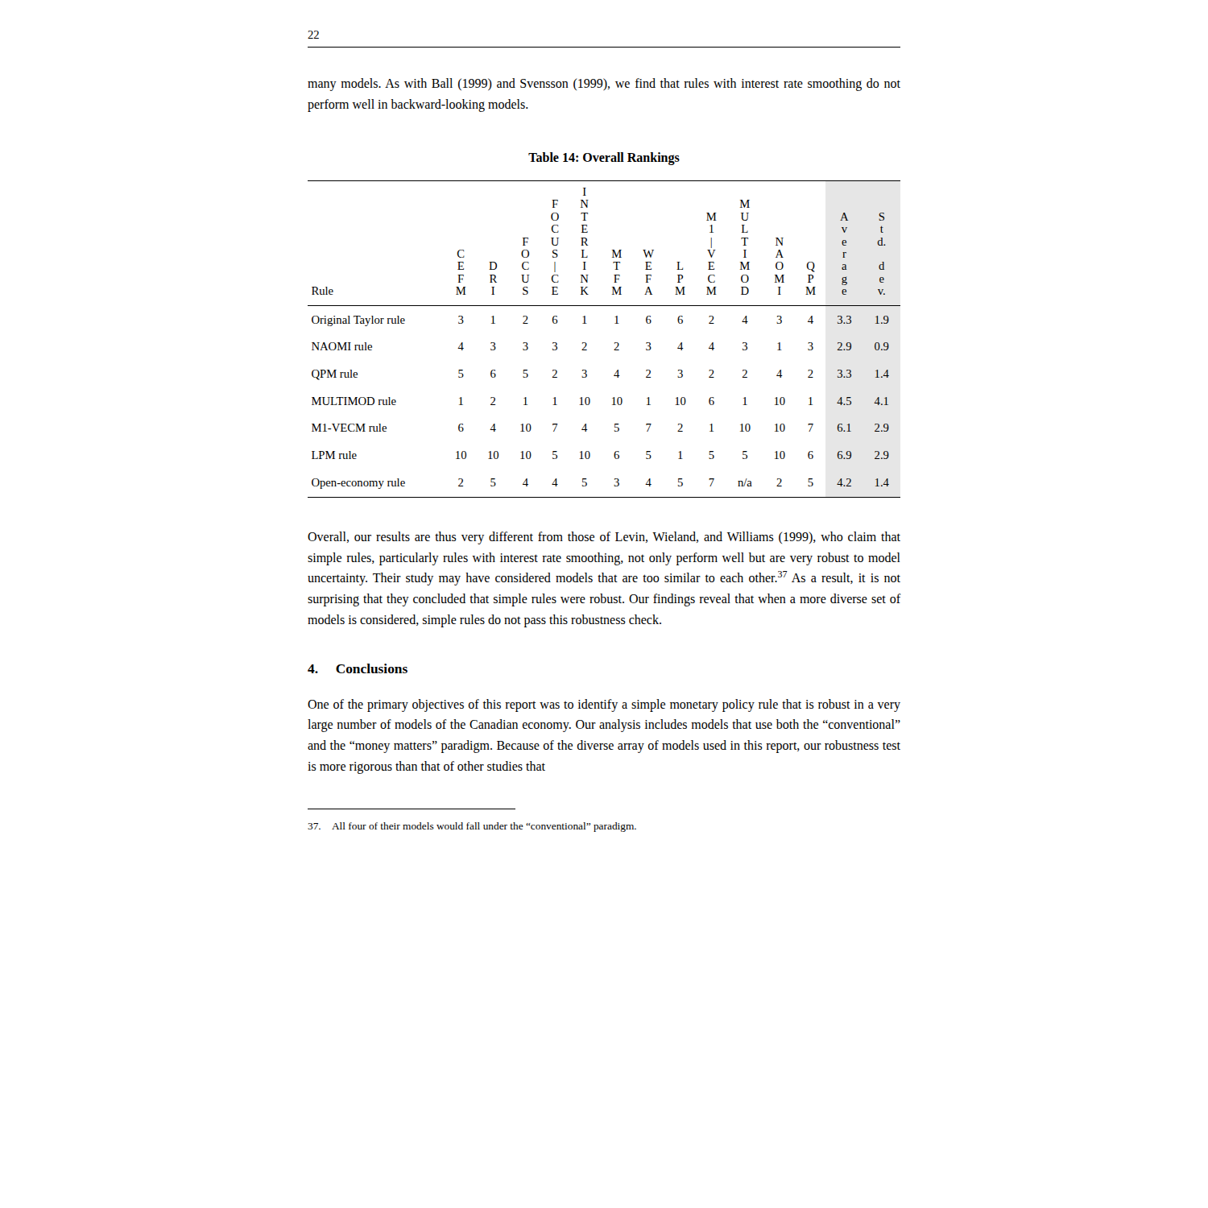22
many models. As with Ball (1999) and Svensson (1999), we find that rules with interest rate smoothing do not perform well in backward-looking models.
Table 14: Overall Rankings
| Rule | C E F M | D R I | F O C U S | F O C U S / C E | I N T E R L I N K | M T F M | W E F A | L P M | M 1 / V E C M | M U L T I M O D | N A O M I | Q P M | A v e r a g e | S t d. d e v. |
| --- | --- | --- | --- | --- | --- | --- | --- | --- | --- | --- | --- | --- | --- | --- |
| Original Taylor rule | 3 | 1 | 2 | 6 | 1 | 1 | 6 | 6 | 2 | 4 | 3 | 4 | 3.3 | 1.9 |
| NAOMI rule | 4 | 3 | 3 | 3 | 2 | 2 | 3 | 4 | 4 | 3 | 1 | 3 | 2.9 | 0.9 |
| QPM rule | 5 | 6 | 5 | 2 | 3 | 4 | 2 | 3 | 2 | 2 | 4 | 2 | 3.3 | 1.4 |
| MULTIMOD rule | 1 | 2 | 1 | 1 | 10 | 10 | 1 | 10 | 6 | 1 | 10 | 1 | 4.5 | 4.1 |
| M1-VECM rule | 6 | 4 | 10 | 7 | 4 | 5 | 7 | 2 | 1 | 10 | 10 | 7 | 6.1 | 2.9 |
| LPM rule | 10 | 10 | 10 | 5 | 10 | 6 | 5 | 1 | 5 | 5 | 10 | 6 | 6.9 | 2.9 |
| Open-economy rule | 2 | 5 | 4 | 4 | 5 | 3 | 4 | 5 | 7 | n/a | 2 | 5 | 4.2 | 1.4 |
Overall, our results are thus very different from those of Levin, Wieland, and Williams (1999), who claim that simple rules, particularly rules with interest rate smoothing, not only perform well but are very robust to model uncertainty. Their study may have considered models that are too similar to each other.37 As a result, it is not surprising that they concluded that simple rules were robust. Our findings reveal that when a more diverse set of models is considered, simple rules do not pass this robustness check.
4. Conclusions
One of the primary objectives of this report was to identify a simple monetary policy rule that is robust in a very large number of models of the Canadian economy. Our analysis includes models that use both the “conventional” and the “money matters” paradigm. Because of the diverse array of models used in this report, our robustness test is more rigorous than that of other studies that
37. All four of their models would fall under the “conventional” paradigm.